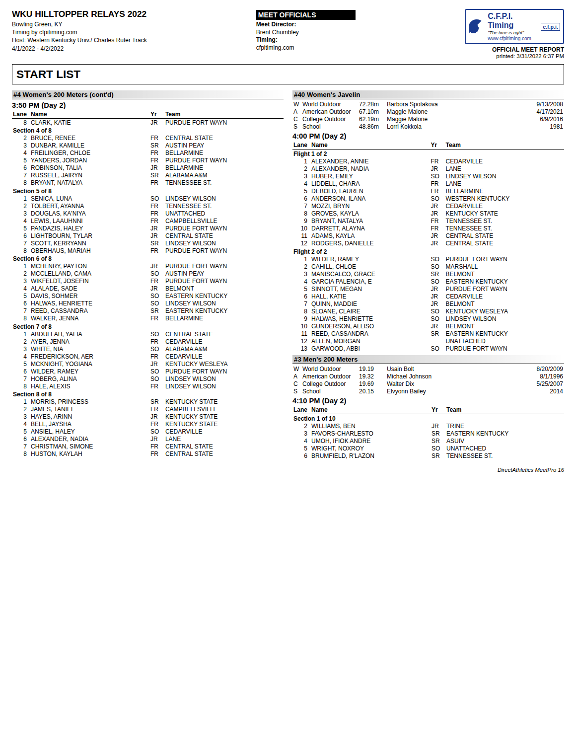WKU HILLTOPPER RELAYS 2022
Bowling Green, KY
Timing by cfpitiming.com
Host: Western Kentucky Univ./ Charles Ruter Track
4/1/2022 - 4/2/2022
MEET OFFICIALS
Meet Director:
Brent Chumbley
Timing:
cfpitiming.com
C.F.P.I. Timing
"The time is right"
www.cfpitiming.com
c.f.p.i.
OFFICIAL MEET REPORT
printed: 3/31/2022 6:37 PM
START LIST
#4 Women's 200 Meters (cont'd)
3:50 PM (Day 2)
| Lane | Name | Yr | Team |
| --- | --- | --- | --- |
| 8 | CLARK, KATIE | JR | PURDUE FORT WAYN |
| Section 4 of 8 |
| 2 | BRUCE, RENEE | FR | CENTRAL STATE |
| 3 | DUNBAR, KAMILLE | SR | AUSTIN PEAY |
| 4 | FREILINGER, CHLOE | FR | BELLARMINE |
| 5 | YANDERS, JORDAN | FR | PURDUE FORT WAYN |
| 6 | ROBINSON, TALIA | JR | BELLARMINE |
| 7 | RUSSELL, JAIRYN | SR | ALABAMA A&M |
| 8 | BRYANT, NATALYA | FR | TENNESSEE ST. |
| Section 5 of 8 |
| 1 | SENICA, LUNA | SO | LINDSEY WILSON |
| 2 | TOLBERT, AYANNA | FR | TENNESSEE ST. |
| 3 | DOUGLAS, KA'NIYA | FR | UNATTACHED |
| 4 | LEWIS, LAAUHNNI | FR | CAMPBELLSVILLE |
| 5 | PANDAZIS, HALEY | JR | PURDUE FORT WAYN |
| 6 | LIGHTBOURN, TYLAR | JR | CENTRAL STATE |
| 7 | SCOTT, KERRYANN | SR | LINDSEY WILSON |
| 8 | OBERHAUS, MARIAH | FR | PURDUE FORT WAYN |
| Section 6 of 8 |
| 1 | MCHENRY, PAYTON | JR | PURDUE FORT WAYN |
| 2 | MCCLELLAND, CAMA | SO | AUSTIN PEAY |
| 3 | WIKFELDT, JOSEFIN | FR | PURDUE FORT WAYN |
| 4 | ALALADE, SADE | JR | BELMONT |
| 5 | DAVIS, SOHMER | SO | EASTERN KENTUCKY |
| 6 | HALWAS, HENRIETTE | SO | LINDSEY WILSON |
| 7 | REED, CASSANDRA | SR | EASTERN KENTUCKY |
| 8 | WALKER, JENNA | FR | BELLARMINE |
| Section 7 of 8 |
| 1 | ABDULLAH, YAFIA | SO | CENTRAL STATE |
| 2 | AYER, JENNA | FR | CEDARVILLE |
| 3 | WHITE, NIA | SO | ALABAMA A&M |
| 4 | FREDERICKSON, AER | FR | CEDARVILLE |
| 5 | MCKNIGHT, YOGIANA | JR | KENTUCKY WESLEYA |
| 6 | WILDER, RAMEY | SO | PURDUE FORT WAYN |
| 7 | HOBERG, ALINA | SO | LINDSEY WILSON |
| 8 | HALE, ALEXIS | FR | LINDSEY WILSON |
| Section 8 of 8 |
| 1 | MORRIS, PRINCESS | SR | KENTUCKY STATE |
| 2 | JAMES, TANIEL | FR | CAMPBELLSVILLE |
| 3 | HAYES, ARINN | JR | KENTUCKY STATE |
| 4 | BELL, JAYSHA | FR | KENTUCKY STATE |
| 5 | ANSIEL, HALEY | SO | CEDARVILLE |
| 6 | ALEXANDER, NADIA | JR | LANE |
| 7 | CHRISTMAN, SIMONE | FR | CENTRAL STATE |
| 8 | HUSTON, KAYLAH | FR | CENTRAL STATE |
#40 Women's Javelin
| W | World Outdoor | 72.28m | Barbora Spotakova | 9/13/2008 |
| A | American Outdoor | 67.10m | Maggie Malone | 4/17/2021 |
| C | College Outdoor | 62.19m | Maggie Malone | 6/9/2016 |
| S | School | 48.86m | Lorri Kokkola | 1981 |
4:00 PM (Day 2)
| Lane | Name | Yr | Team |
| --- | --- | --- | --- |
| Flight 1 of 2 |
| 1 | ALEXANDER, ANNIE | FR | CEDARVILLE |
| 2 | ALEXANDER, NADIA | JR | LANE |
| 3 | HUBER, EMILY | SO | LINDSEY WILSON |
| 4 | LIDDELL, CHARA | FR | LANE |
| 5 | DEBOLD, LAUREN | FR | BELLARMINE |
| 6 | ANDERSON, ILANA | SO | WESTERN KENTUCKY |
| 7 | MOZZI, BRYN | JR | CEDARVILLE |
| 8 | GROVES, KAYLA | JR | KENTUCKY STATE |
| 9 | BRYANT, NATALYA | FR | TENNESSEE ST. |
| 10 | DARRETT, ALAYNA | FR | TENNESSEE ST. |
| 11 | ADAMS, KAYLA | JR | CENTRAL STATE |
| 12 | RODGERS, DANIELLE | JR | CENTRAL STATE |
| Flight 2 of 2 |
| 1 | WILDER, RAMEY | SO | PURDUE FORT WAYN |
| 2 | CAHILL, CHLOE | SO | MARSHALL |
| 3 | MANISCALCO, GRACE | SR | BELMONT |
| 4 | GARCIA PALENCIA, E | SO | EASTERN KENTUCKY |
| 5 | SINNOTT, MEGAN | JR | PURDUE FORT WAYN |
| 6 | HALL, KATIE | JR | CEDARVILLE |
| 7 | QUINN, MADDIE | JR | BELMONT |
| 8 | SLOANE, CLAIRE | SO | KENTUCKY WESLEYA |
| 9 | HALWAS, HENRIETTE | SO | LINDSEY WILSON |
| 10 | GUNDERSON, ALLISO | JR | BELMONT |
| 11 | REED, CASSANDRA | SR | EASTERN KENTUCKY |
| 12 | ALLEN, MORGAN | | UNATTACHED |
| 13 | GARWOOD, ABBI | SO | PURDUE FORT WAYN |
#3 Men's 200 Meters
| W | World Outdoor | 19.19 | Usain Bolt | 8/20/2009 |
| A | American Outdoor | 19.32 | Michael Johnson | 8/1/1996 |
| C | College Outdoor | 19.69 | Walter Dix | 5/25/2007 |
| S | School | 20.15 | Elvyonn Bailey | 2014 |
4:10 PM (Day 2)
| Lane | Name | Yr | Team |
| --- | --- | --- | --- |
| Section 1 of 10 |
| 2 | WILLIAMS, BEN | JR | TRINE |
| 3 | FAVORS-CHARLESTO | SR | EASTERN KENTUCKY |
| 4 | UMOH, IFIOK ANDRE | SR | ASUIV |
| 5 | WRIGHT, NOXROY | SO | UNATTACHED |
| 6 | BRUMFIELD, R'LAZON | SR | TENNESSEE ST. |
DirectAthletics MeetPro 16